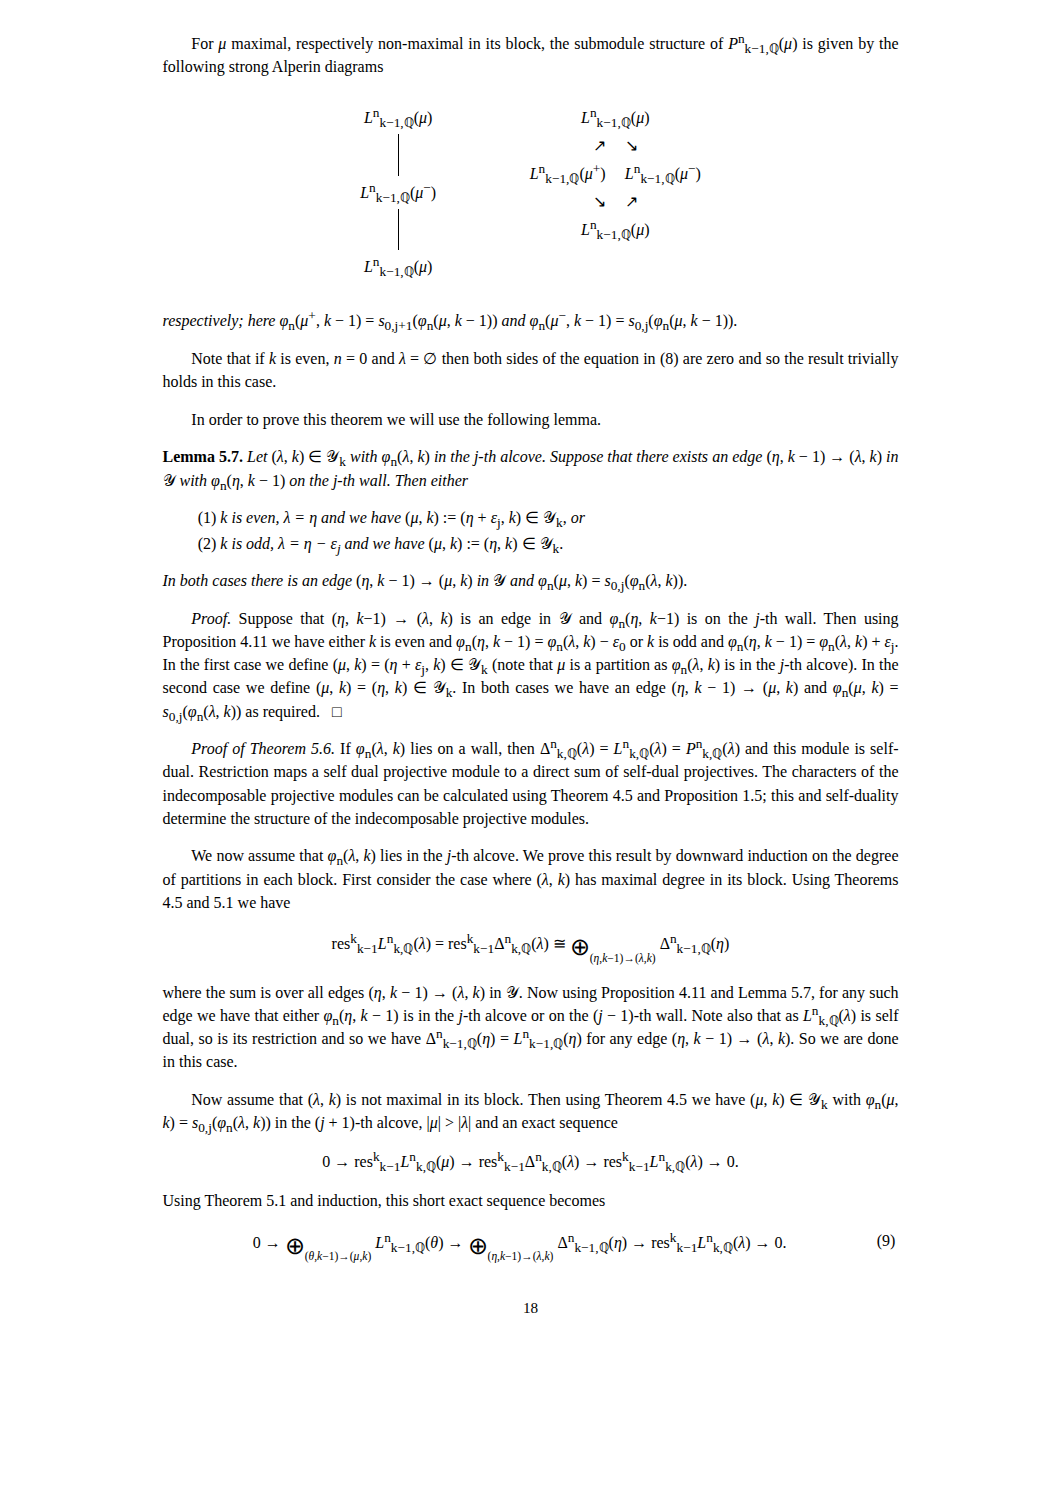For μ maximal, respectively non-maximal in its block, the submodule structure of Pnk−1,ℚ(μ) is given by the following strong Alperin diagrams
| L n k−1,ℚ ( μ ) |
| L n k−1,ℚ ( μ − ) |
| L n k−1,ℚ ( μ ) |
| L n k−1,ℚ ( μ ) |
| ↗ | ↘ |
| L n k−1,ℚ ( μ + ) | L n k−1,ℚ ( μ − ) |
| ↘ | ↗ |
| L n k−1,ℚ ( μ ) |
respectively; here φn(μ+, k − 1) = s0,j+1(φn(μ, k − 1)) and φn(μ−, k − 1) = s0,j(φn(μ, k − 1)).
Note that if k is even, n = 0 and λ = ∅ then both sides of the equation in (8) are zero and so the result trivially holds in this case.
In order to prove this theorem we will use the following lemma.
Lemma 5.7. Let (λ, k) ∈ 𝒴k with φn(λ, k) in the j-th alcove. Suppose that there exists an edge (η, k − 1) → (λ, k) in 𝒴 with φn(η, k − 1) on the j-th wall. Then either
(1) k is even, λ = η and we have (μ, k) := (η + εj, k) ∈ 𝒴k, or
(2) k is odd, λ = η − εj and we have (μ, k) := (η, k) ∈ 𝒴k.
In both cases there is an edge (η, k − 1) → (μ, k) in 𝒴 and φn(μ, k) = s0,j(φn(λ, k)).
Proof. Suppose that (η, k−1) → (λ, k) is an edge in 𝒴 and φn(η, k−1) is on the j-th wall. Then using Proposition 4.11 we have either k is even and φn(η, k − 1) = φn(λ, k) − ε0 or k is odd and φn(η, k − 1) = φn(λ, k) + εj. In the first case we define (μ, k) = (η + εj, k) ∈ 𝒴k (note that μ is a partition as φn(λ, k) is in the j-th alcove). In the second case we define (μ, k) = (η, k) ∈ 𝒴k. In both cases we have an edge (η, k − 1) → (μ, k) and φn(μ, k) = s0,j(φn(λ, k)) as required. □
Proof of Theorem 5.6. If φn(λ, k) lies on a wall, then Δnk,ℚ(λ) = Lnk,ℚ(λ) = Pnk,ℚ(λ) and this module is self-dual. Restriction maps a self dual projective module to a direct sum of self-dual projectives. The characters of the indecomposable projective modules can be calculated using Theorem 4.5 and Proposition 1.5; this and self-duality determine the structure of the indecomposable projective modules.
We now assume that φn(λ, k) lies in the j-th alcove. We prove this result by downward induction on the degree of partitions in each block. First consider the case where (λ, k) has maximal degree in its block. Using Theorems 4.5 and 5.1 we have
reskk−1Lnk,ℚ(λ) = reskk−1Δnk,ℚ(λ) ≅ ⊕(η,k−1)→(λ,k) Δnk−1,ℚ(η)
where the sum is over all edges (η, k − 1) → (λ, k) in 𝒴. Now using Proposition 4.11 and Lemma 5.7, for any such edge we have that either φn(η, k − 1) is in the j-th alcove or on the (j − 1)-th wall. Note also that as Lnk,ℚ(λ) is self dual, so is its restriction and so we have Δnk−1,ℚ(η) = Lnk−1,ℚ(η) for any edge (η, k − 1) → (λ, k). So we are done in this case.
Now assume that (λ, k) is not maximal in its block. Then using Theorem 4.5 we have (μ, k) ∈ 𝒴k with φn(μ, k) = s0,j(φn(λ, k)) in the (j + 1)-th alcove, |μ| > |λ| and an exact sequence
0 → reskk−1Lnk,ℚ(μ) → reskk−1Δnk,ℚ(λ) → reskk−1Lnk,ℚ(λ) → 0.
Using Theorem 5.1 and induction, this short exact sequence becomes
0 → ⊕(θ,k−1)→(μ,k) Lnk−1,ℚ(θ) → ⊕(η,k−1)→(λ,k) Δnk−1,ℚ(η) → reskk−1Lnk,ℚ(λ) → 0. (9)
18